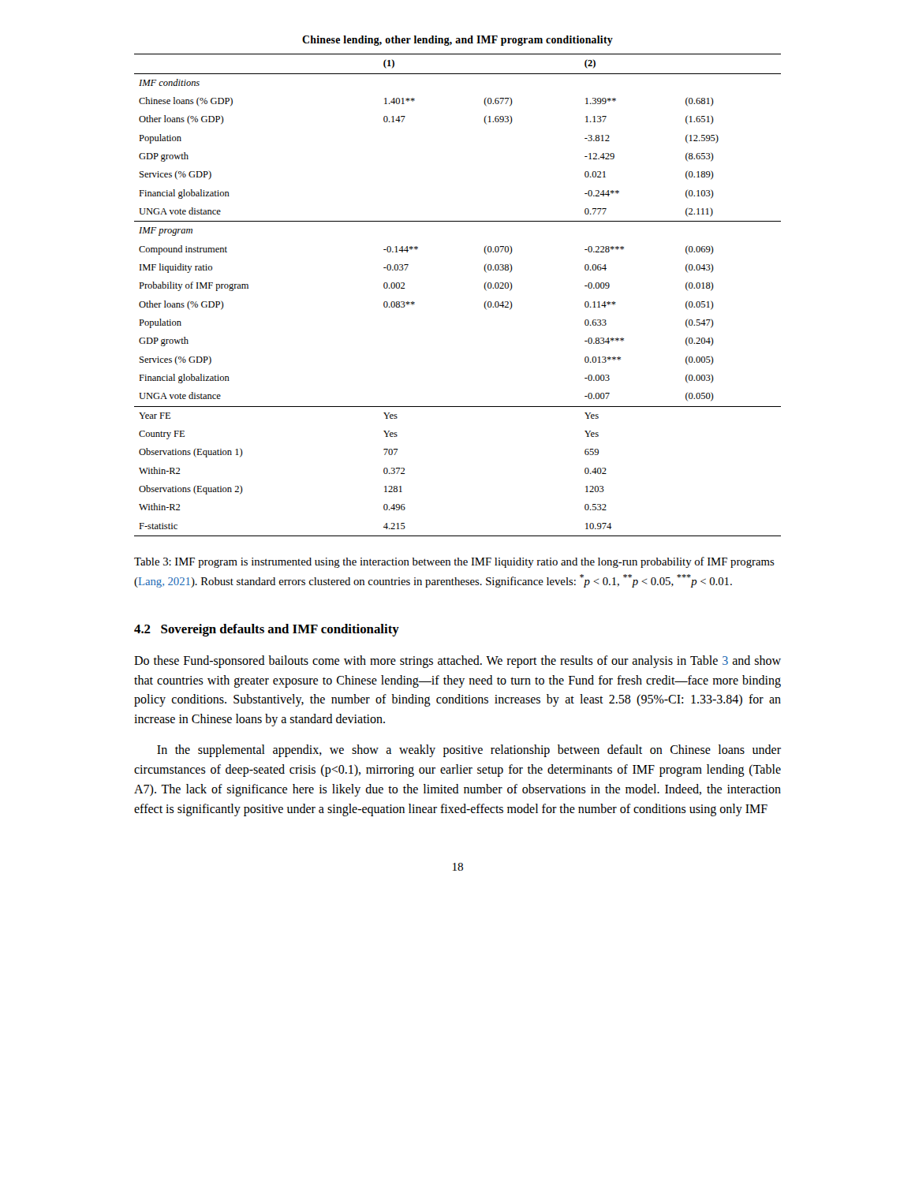Chinese lending, other lending, and IMF program conditionality
| | (1) | (2) |
| --- | --- | --- |
| IMF conditions | | | | |
| Chinese loans (% GDP) | 1.401** | (0.677) | 1.399** | (0.681) |
| Other loans (% GDP) | 0.147 | (1.693) | 1.137 | (1.651) |
| Population | | | -3.812 | (12.595) |
| GDP growth | | | -12.429 | (8.653) |
| Services (% GDP) | | | 0.021 | (0.189) |
| Financial globalization | | | -0.244** | (0.103) |
| UNGA vote distance | | | 0.777 | (2.111) |
| IMF program | | | | |
| Compound instrument | -0.144** | (0.070) | -0.228*** | (0.069) |
| IMF liquidity ratio | -0.037 | (0.038) | 0.064 | (0.043) |
| Probability of IMF program | 0.002 | (0.020) | -0.009 | (0.018) |
| Other loans (% GDP) | 0.083** | (0.042) | 0.114** | (0.051) |
| Population | | | 0.633 | (0.547) |
| GDP growth | | | -0.834*** | (0.204) |
| Services (% GDP) | | | 0.013*** | (0.005) |
| Financial globalization | | | -0.003 | (0.003) |
| UNGA vote distance | | | -0.007 | (0.050) |
| Year FE | Yes | Yes |
| Country FE | Yes | Yes |
| Observations (Equation 1) | 707 | 659 |
| Within-R2 | 0.372 | 0.402 |
| Observations (Equation 2) | 1281 | 1203 |
| Within-R2 | 0.496 | 0.532 |
| F-statistic | 4.215 | 10.974 |
Table 3: IMF program is instrumented using the interaction between the IMF liquidity ratio and the long-run probability of IMF programs (Lang, 2021). Robust standard errors clustered on countries in parentheses. Significance levels: *p < 0.1, **p < 0.05, ***p < 0.01.
4.2 Sovereign defaults and IMF conditionality
Do these Fund-sponsored bailouts come with more strings attached. We report the results of our analysis in Table 3 and show that countries with greater exposure to Chinese lending—if they need to turn to the Fund for fresh credit—face more binding policy conditions. Substantively, the number of binding conditions increases by at least 2.58 (95%-CI: 1.33-3.84) for an increase in Chinese loans by a standard deviation.
In the supplemental appendix, we show a weakly positive relationship between default on Chinese loans under circumstances of deep-seated crisis (p<0.1), mirroring our earlier setup for the determinants of IMF program lending (Table A7). The lack of significance here is likely due to the limited number of observations in the model. Indeed, the interaction effect is significantly positive under a single-equation linear fixed-effects model for the number of conditions using only IMF
18